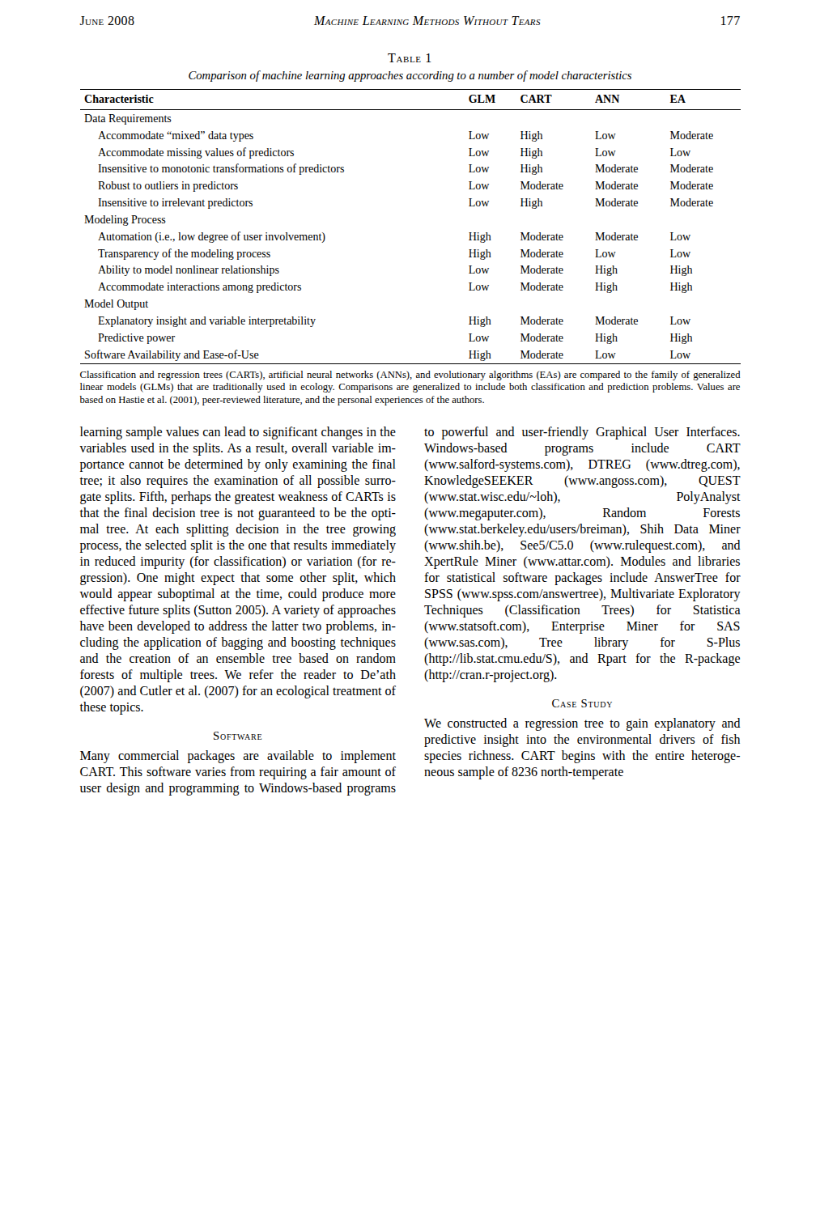June 2008 Machine Learning Methods Without Tears 177
Table 1
Comparison of machine learning approaches according to a number of model characteristics
| Characteristic | GLM | CART | ANN | EA |
| --- | --- | --- | --- | --- |
| Data Requirements | | | | |
| Accommodate “mixed” data types | Low | High | Low | Moderate |
| Accommodate missing values of predictors | Low | High | Low | Low |
| Insensitive to monotonic transformations of predictors | Low | High | Moderate | Moderate |
| Robust to outliers in predictors | Low | Moderate | Moderate | Moderate |
| Insensitive to irrelevant predictors | Low | High | Moderate | Moderate |
| Modeling Process | | | | |
| Automation (i.e., low degree of user involvement) | High | Moderate | Moderate | Low |
| Transparency of the modeling process | High | Moderate | Low | Low |
| Ability to model nonlinear relationships | Low | Moderate | High | High |
| Accommodate interactions among predictors | Low | Moderate | High | High |
| Model Output | | | | |
| Explanatory insight and variable interpretability | High | Moderate | Moderate | Low |
| Predictive power | Low | Moderate | High | High |
| Software Availability and Ease-of-Use | High | Moderate | Low | Low |
Classification and regression trees (CARTs), artificial neural networks (ANNs), and evolutionary algorithms (EAs) are compared to the family of generalized linear models (GLMs) that are traditionally used in ecology. Comparisons are generalized to include both classification and prediction problems. Values are based on Hastie et al. (2001), peer-reviewed literature, and the personal experiences of the authors.
learning sample values can lead to significant changes in the variables used in the splits. As a result, overall variable importance cannot be determined by only examining the final tree; it also requires the examination of all possible surrogate splits. Fifth, perhaps the greatest weakness of CARTs is that the final decision tree is not guaranteed to be the optimal tree. At each splitting decision in the tree growing process, the selected split is the one that results immediately in reduced impurity (for classification) or variation (for regression). One might expect that some other split, which would appear suboptimal at the time, could produce more effective future splits (Sutton 2005). A variety of approaches have been developed to address the latter two problems, including the application of bagging and boosting techniques and the creation of an ensemble tree based on random forests of multiple trees. We refer the reader to De’ath (2007) and Cutler et al. (2007) for an ecological treatment of these topics.
Software
Many commercial packages are available to implement CART. This software varies from requiring a fair amount of user design and programming to Windows-based programs to powerful and user-friendly Graphical User Interfaces. Windows-based programs include CART (www.salford-systems.com), DTREG (www.dtreg.com), KnowledgeSEEKER (www.angoss.com), QUEST (www.stat.wisc.edu/~loh), PolyAnalyst (www.megaputer.com), Random Forests (www.stat.berkeley.edu/users/breiman), Shih Data Miner (www.shih.be), See5/C5.0 (www.rulequest.com), and XpertRule Miner (www.attar.com). Modules and libraries for statistical software packages include AnswerTree for SPSS (www.spss.com/answertree), Multivariate Exploratory Techniques (Classification Trees) for Statistica (www.statsoft.com), Enterprise Miner for SAS (www.sas.com), Tree library for S-Plus (http://lib.stat.cmu.edu/S), and Rpart for the R-package (http://cran.r-project.org).
Case Study
We constructed a regression tree to gain explanatory and predictive insight into the environmental drivers of fish species richness. CART begins with the entire heterogeneous sample of 8236 north-temperate